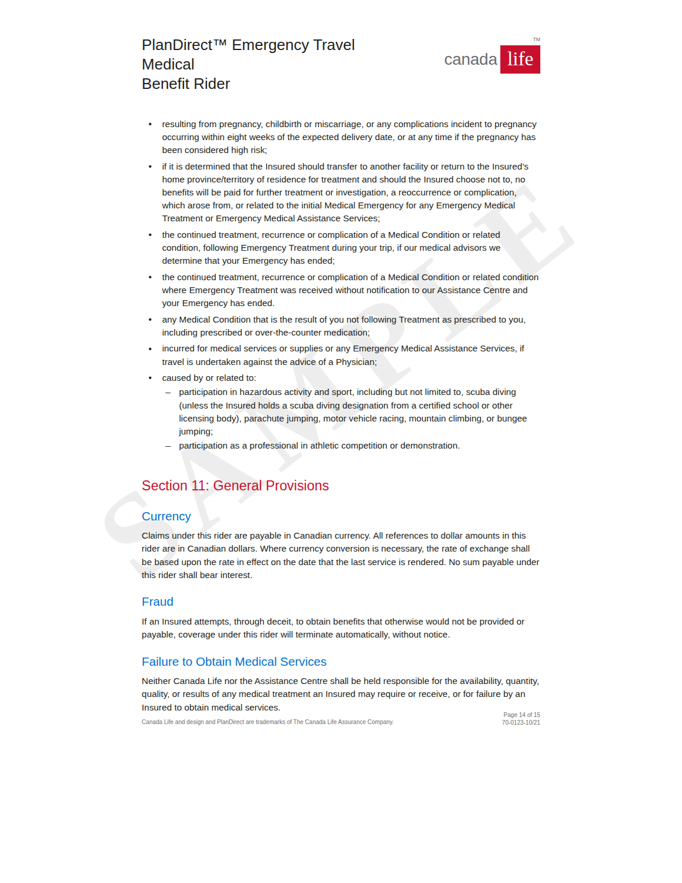SAMPLE
PlanDirect™ Emergency Travel Medical
Benefit Rider
TM canada life
resulting from pregnancy, childbirth or miscarriage, or any complications incident to pregnancy occurring within eight weeks of the expected delivery date, or at any time if the pregnancy has been considered high risk;
if it is determined that the Insured should transfer to another facility or return to the Insured’s home province/territory of residence for treatment and should the Insured choose not to, no benefits will be paid for further treatment or investigation, a reoccurrence or complication, which arose from, or related to the initial Medical Emergency for any Emergency Medical Treatment or Emergency Medical Assistance Services;
the continued treatment, recurrence or complication of a Medical Condition or related condition, following Emergency Treatment during your trip, if our medical advisors we determine that your Emergency has ended;
the continued treatment, recurrence or complication of a Medical Condition or related condition where Emergency Treatment was received without notification to our Assistance Centre and your Emergency has ended.
any Medical Condition that is the result of you not following Treatment as prescribed to you, including prescribed or over-the-counter medication;
incurred for medical services or supplies or any Emergency Medical Assistance Services, if travel is undertaken against the advice of a Physician;
caused by or related to:
participation in hazardous activity and sport, including but not limited to, scuba diving (unless the Insured holds a scuba diving designation from a certified school or other licensing body), parachute jumping, motor vehicle racing, mountain climbing, or bungee jumping;
participation as a professional in athletic competition or demonstration.
Section 11: General Provisions
Currency
Claims under this rider are payable in Canadian currency. All references to dollar amounts in this rider are in Canadian dollars. Where currency conversion is necessary, the rate of exchange shall be based upon the rate in effect on the date that the last service is rendered. No sum payable under this rider shall bear interest.
Fraud
If an Insured attempts, through deceit, to obtain benefits that otherwise would not be provided or payable, coverage under this rider will terminate automatically, without notice.
Failure to Obtain Medical Services
Neither Canada Life nor the Assistance Centre shall be held responsible for the availability, quantity, quality, or results of any medical treatment an Insured may require or receive, or for failure by an Insured to obtain medical services.
Canada Life and design and PlanDirect are trademarks of The Canada Life Assurance Company.
Page 14 of 15
70-0123-10/21